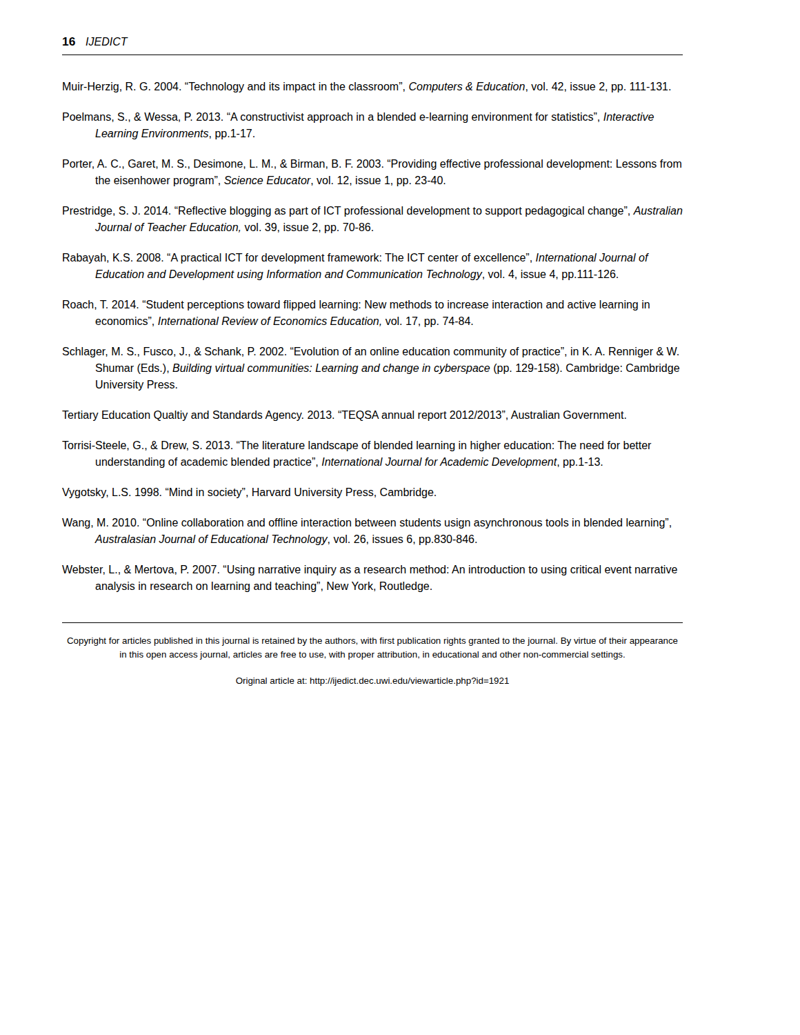16 IJEDICT
Muir-Herzig, R. G. 2004. “Technology and its impact in the classroom”, Computers & Education, vol. 42, issue 2, pp. 111-131.
Poelmans, S., & Wessa, P. 2013. “A constructivist approach in a blended e-learning environment for statistics”, Interactive Learning Environments, pp.1-17.
Porter, A. C., Garet, M. S., Desimone, L. M., & Birman, B. F. 2003. “Providing effective professional development: Lessons from the eisenhower program”, Science Educator, vol. 12, issue 1, pp. 23-40.
Prestridge, S. J. 2014. “Reflective blogging as part of ICT professional development to support pedagogical change”, Australian Journal of Teacher Education, vol. 39, issue 2, pp. 70-86.
Rabayah, K.S. 2008. “A practical ICT for development framework: The ICT center of excellence”, International Journal of Education and Development using Information and Communication Technology, vol. 4, issue 4, pp.111-126.
Roach, T. 2014. “Student perceptions toward flipped learning: New methods to increase interaction and active learning in economics”, International Review of Economics Education, vol. 17, pp. 74-84.
Schlager, M. S., Fusco, J., & Schank, P. 2002. “Evolution of an online education community of practice”, in K. A. Renniger & W. Shumar (Eds.), Building virtual communities: Learning and change in cyberspace (pp. 129-158). Cambridge: Cambridge University Press.
Tertiary Education Qualtiy and Standards Agency. 2013. “TEQSA annual report 2012/2013”, Australian Government.
Torrisi-Steele, G., & Drew, S. 2013. “The literature landscape of blended learning in higher education: The need for better understanding of academic blended practice”, International Journal for Academic Development, pp.1-13.
Vygotsky, L.S. 1998. “Mind in society”, Harvard University Press, Cambridge.
Wang, M. 2010. “Online collaboration and offline interaction between students usign asynchronous tools in blended learning”, Australasian Journal of Educational Technology, vol. 26, issues 6, pp.830-846.
Webster, L., & Mertova, P. 2007. “Using narrative inquiry as a research method: An introduction to using critical event narrative analysis in research on learning and teaching”, New York, Routledge.
Copyright for articles published in this journal is retained by the authors, with first publication rights granted to the journal. By virtue of their appearance in this open access journal, articles are free to use, with proper attribution, in educational and other non-commercial settings.
Original article at: http://ijedict.dec.uwi.edu/viewarticle.php?id=1921